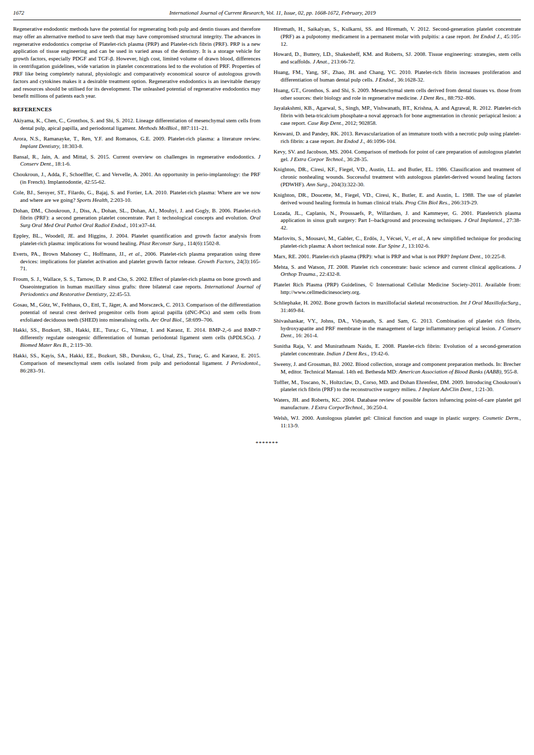1672 International Journal of Current Research, Vol. 11, Issue, 02, pp. 1668-1672, February, 2019
Regenerative endodontic methods have the potential for regenerating both pulp and dentin tissues and therefore may offer an alternative method to save teeth that may have compromised structural integrity. The advances in regenerative endodontics comprise of Platelet-rich plasma (PRP) and Platelet-rich fibrin (PRF). PRP is a new application of tissue engineering and can be used in varied areas of the dentistry. It is a storage vehicle for growth factors, especially PDGF and TGF-β. However, high cost, limited volume of drawn blood, differences in centrifugation guidelines, wide variation in platelet concentrations led to the evolution of PRF. Properties of PRF like being completely natural, physiologic and comparatively economical source of autologous growth factors and cytokines makes it a desirable treatment option. Regenerative endodontics is an inevitable therapy and resources should be utilised for its development. The unleashed potential of regenerative endodontics may benefit millions of patients each year.
REFERENCES
Akiyama, K., Chen, C., Gronthos, S. and Shi, S. 2012. Lineage differentiation of mesenchymal stem cells from dental pulp, apical papilla, and periodontal ligament. Methods MolBiol., 887:111–21.
Arora, N.S., Ramanayke, T., Ren, Y.F. and Romanos, G.E. 2009. Platelet-rich plasma: a literature review. Implant Dentistry, 18:303-8.
Bansal, R., Jain, A. and Mittal, S. 2015. Current overview on challenges in regenerative endodontics. J Conserv Dent., 18:1-6.
Choukroun, J., Adda, F., Schoeffler, C. and Vervelle, A. 2001. An opportunity in perio-implantology: the PRF (in French). Implantodontie, 42:55-62.
Cole, BJ., Seroyer, ST., Filardo, G., Bajaj, S. and Fortier, LA. 2010. Platelet-rich plasma: Where are we now and where are we going? Sports Health, 2:203-10.
Dohan, DM., Choukroun, J., Diss, A., Dohan, SL., Dohan, AJ., Mouhyi, J. and Gogly, B. 2006. Platelet-rich fibrin (PRF): a second generation platelet concentrate. Part I: technological concepts and evolution. Oral Surg Oral Med Oral Pathol Oral Radiol Endod., 101:e37-44.
Eppley, BL., Woodell, JE. and Higgins, J. 2004. Platelet quantification and growth factor analysis from platelet-rich plasma: implications for wound healing. Plast Reconstr Surg., 114(6):1502-8.
Everts, PA., Brown Mahoney C., Hoffmann, JJ., et al., 2006. Platelet-rich plasma preparation using three devices: implications for platelet activation and platelet growth factor release. Growth Factors, 24(3):165-71.
Froum, S. J., Wallace, S. S., Tarnow, D. P. and Cho, S. 2002. Effect of platelet-rich plasma on bone growth and Osseointegration in human maxillary sinus grafts: three bilateral case reports. International Journal of Periodontics and Restorative Dentistry, 22:45-53.
Gosau, M., Götz, W., Felthaus, O., Ettl, T., Jäger, A. and Morsczeck, C. 2013. Comparison of the differentiation potential of neural crest derived progenitor cells from apical papilla (dNC-PCs) and stem cells from exfoliated deciduous teeth (SHED) into mineralising cells. Arc Oral Biol., 58:699–706.
Hakki, SS., Bozkurt, SB., Hakki, EE., Tura,c G., Yilmaz, I. and Karaoz, E. 2014. BMP-2,-6 and BMP-7 differently regulate osteogenic differentiation of human periodontal ligament stem cells (hPDLSCs). J Biomed Mater Res B., 2:119–30.
Hakki, SS., Kayis, SA., Hakki, EE., Bozkurt, SB., Duruksu, G., Unal, ZS., Turaç, G. and Karaoz, E. 2015. Comparison of mesenchymal stem cells isolated from pulp and periodontal ligament. J Periodontol., 86:283–91.
Hiremath, H., Saikalyan, S., Kulkarni, SS. and Hiremath, V. 2012. Second-generation platelet concentrate (PRF) as a pulpotomy medicament in a permanent molar with pulpitis: a case report. Int Endod J., 45:105-12.
Howard, D., Buttery, LD., Shakesheff, KM. and Roberts, SJ. 2008. Tissue engineering: strategies, stem cells and scaffolds. J Anat., 213:66-72.
Huang, FM., Yang, SF., Zhao, JH. and Chang, YC. 2010. Platelet-rich fibrin increases proliferation and differentiation of human dental pulp cells. J Endod., 36:1628-32.
Huang, GT., Gronthos, S. and Shi, S. 2009. Mesenchymal stem cells derived from dental tissues vs. those from other sources: their biology and role in regenerative medicine. J Dent Res., 88:792–806.
Jayalakshmi, KB., Agarwal, S., Singh, MP., Vishwanath, BT., Krishna, A. and Agrawal, R. 2012. Platelet-rich fibrin with beta-tricalcium phosphate-a noval approach for bone augmentation in chronic periapical lesion: a case report. Case Rep Dent., 2012; 902858.
Keswani, D. and Pandey, RK. 2013. Revascularization of an immature tooth with a necrotic pulp using platelet-rich fibrin: a case report. Int Endod J., 46:1096-104.
Kevy, SV. and Jacobson, MS. 2004. Comparison of methods for point of care preparation of autologous platelet gel. J Extra Corpor Technol., 36:28-35.
Knighton, DR., Ciresi, KF., Fiegel, VD., Austin, LL. and Butler, EL. 1986. Classification and treatment of chronic nonhealing wounds. Successful treatment with autologous platelet-derived wound healing factors (PDWHF). Ann Surg., 204(3):322-30.
Knighton, DR., Doucette, M., Fiegel, VD., Ciresi, K., Butler, E. and Austin, L. 1988. The use of platelet derived wound healing formula in human clinical trials. Prog Clin Biol Res., 266:319-29.
Lozada, JL., Caplanis, N., Proussaefs, P., Willardsen, J. and Kammeyer, G. 2001. Plateletrich plasma application in sinus graft surgery: Part I--background and processing techniques. J Oral Implantol., 27:38-42.
Marlovits, S., Mousavi, M., Gabler, C., Erdös, J., Vécsei, V., et al., A new simplified technique for producing platelet-rich plasma: A short technical note. Eur Spine J., 13:102-6.
Marx, RE. 2001. Platelet-rich plasma (PRP): what is PRP and what is not PRP? Implant Dent., 10:225-8.
Mehta, S. and Watson, JT. 2008. Platelet rich concentrate: basic science and current clinical applications. J Orthop Trauma., 22:432-8.
Platelet Rich Plasma (PRP) Guidelines, © International Cellular Medicine Society-2011. Available from: http://www.cellmedicinesociety.org.
Schliephake, H. 2002. Bone growth factors in maxillofacial skeletal reconstruction. Int J Oral MaxillofacSurg., 31:469-84.
Shivashankar, VY., Johns, DA., Vidyanath, S. and Sam, G. 2013. Combination of platelet rich fibrin, hydroxyapatite and PRF membrane in the management of large inflammatory periapical lesion. J Conserv Dent., 16: 261-4.
Sunitha Raja, V. and Munirathnam Naidu, E. 2008. Platelet-rich fibrin: Evolution of a second-generation platelet concentrate. Indian J Dent Res., 19:42-6.
Sweeny, J. and Grossman, BJ. 2002. Blood collection, storage and component preparation methods. In: Brecher M, editor. Technical Manual. 14th ed. Bethesda MD: American Association of Blood Banks (AABB), 955-8.
Toffler, M., Toscano, N., Holtzclaw, D., Corso, MD. and Dohan Ehrenfest, DM. 2009. Introducing Choukroun's platelet rich fibrin (PRF) to the reconstructive surgery milieu. J Implant AdvClin Dent., 1:21-30.
Waters, JH. and Roberts, KC. 2004. Database review of possible factors infuencing point-of-care platelet gel manufacture. J Extra CorporTechnol., 36:250-4.
Welsh, WJ. 2000. Autologous platelet gel: Clinical function and usage in plastic surgery. Cosmetic Derm., 11:13-9.
*******